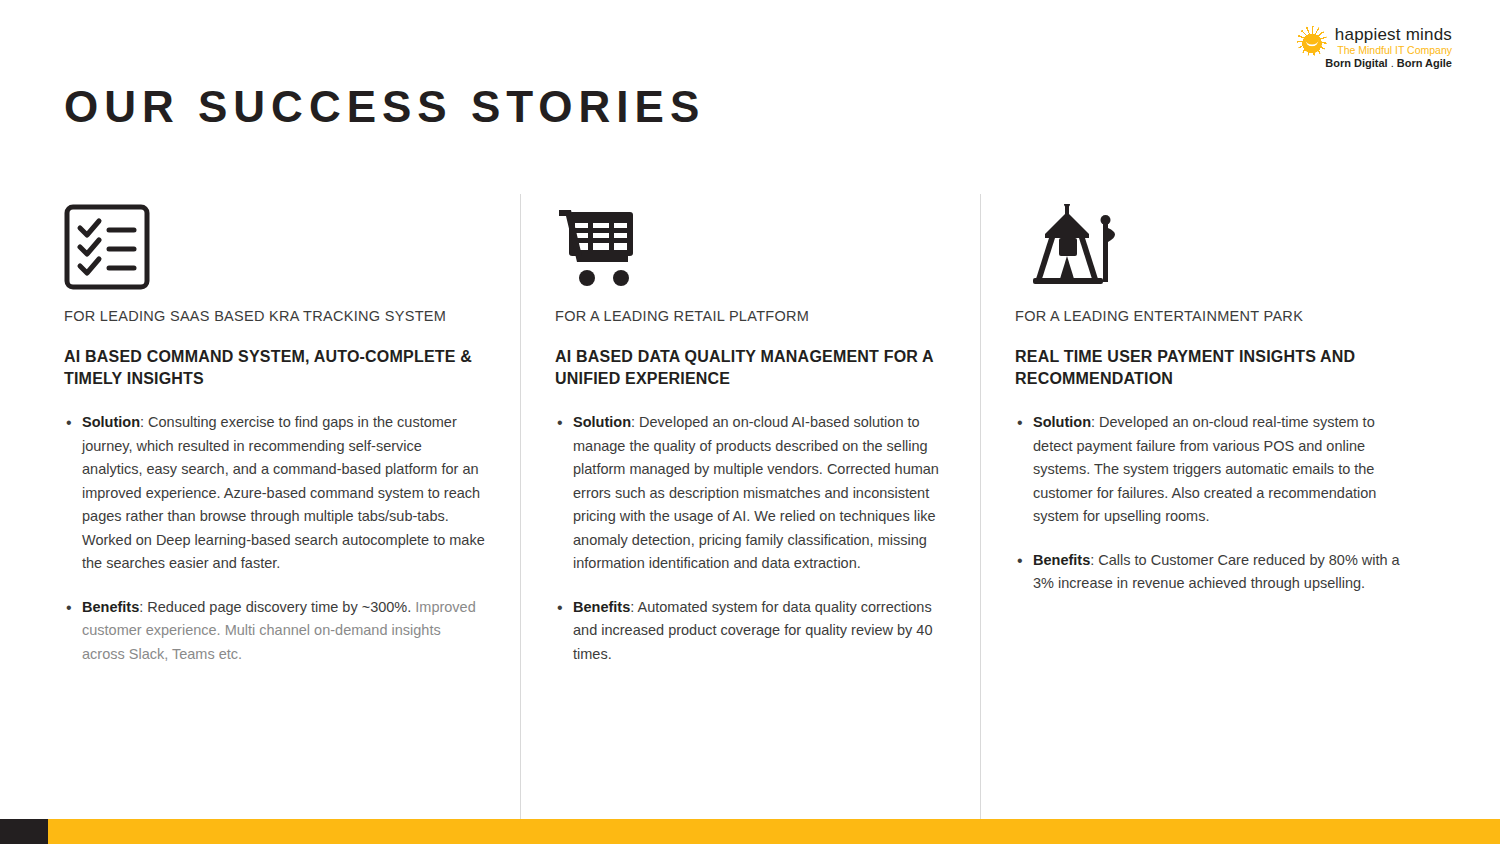happiest minds
The Mindful IT Company
Born Digital . Born Agile
Our Success Stories
FOR LEADING SAAS BASED KRA TRACKING SYSTEM
AI based command system, auto-complete & timely insights
Solution: Consulting exercise to find gaps in the customer journey, which resulted in recommending self-service analytics, easy search, and a command-based platform for an improved experience. Azure-based command system to reach pages rather than browse through multiple tabs/sub-tabs. Worked on Deep learning-based search autocomplete to make the searches easier and faster.
Benefits: Reduced page discovery time by ~300%. Improved customer experience. Multi channel on-demand insights across Slack, Teams etc.
FOR A LEADING RETAIL PLATFORM
AI based data quality management for a unified experience
Solution: Developed an on-cloud AI-based solution to manage the quality of products described on the selling platform managed by multiple vendors. Corrected human errors such as description mismatches and inconsistent pricing with the usage of AI. We relied on techniques like anomaly detection, pricing family classification, missing information identification and data extraction.
Benefits: Automated system for data quality corrections and increased product coverage for quality review by 40 times.
FOR A LEADING ENTERTAINMENT PARK
Real time user payment insights and recommendation
Solution: Developed an on-cloud real-time system to detect payment failure from various POS and online systems. The system triggers automatic emails to the customer for failures. Also created a recommendation system for upselling rooms.
Benefits: Calls to Customer Care reduced by 80% with a 3% increase in revenue achieved through upselling.